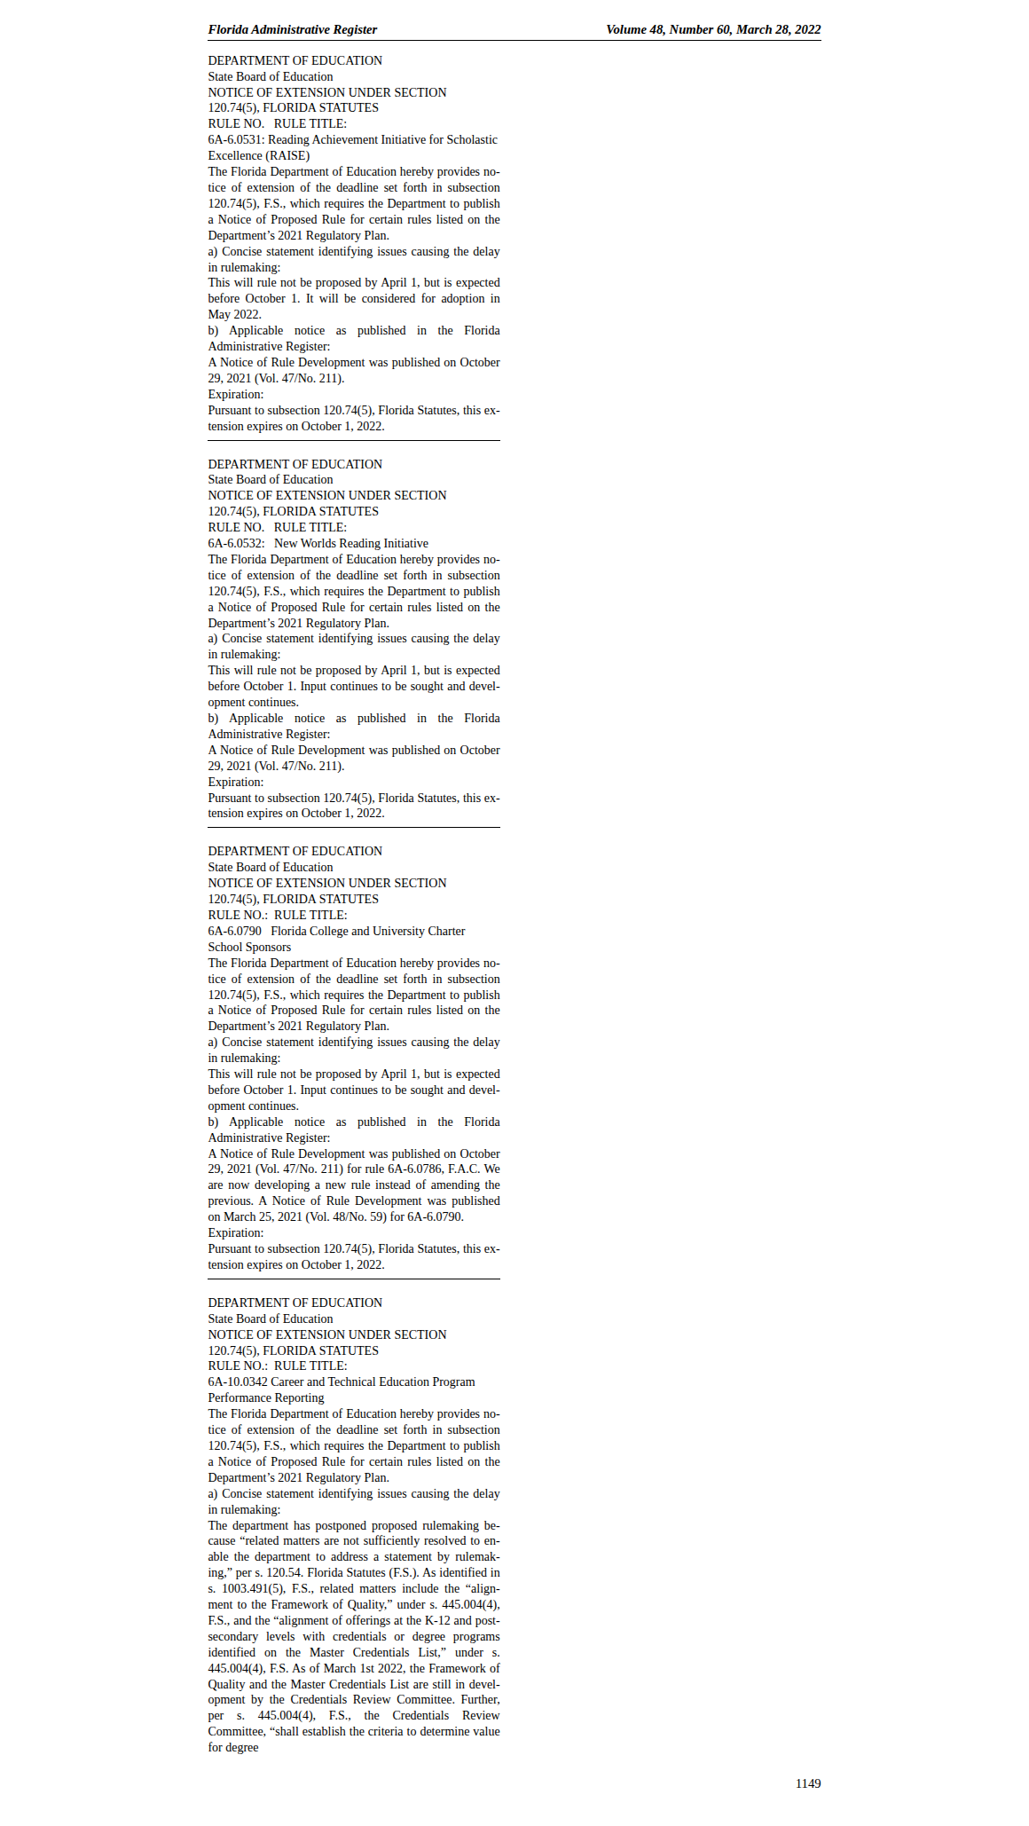Florida Administrative Register
Volume 48, Number 60, March 28, 2022
DEPARTMENT OF EDUCATION
State Board of Education
NOTICE OF EXTENSION UNDER SECTION 120.74(5), FLORIDA STATUTES
RULE NO. RULE TITLE:
6A-6.0531: Reading Achievement Initiative for Scholastic Excellence (RAISE)
The Florida Department of Education hereby provides notice of extension of the deadline set forth in subsection 120.74(5), F.S., which requires the Department to publish a Notice of Proposed Rule for certain rules listed on the Department’s 2021 Regulatory Plan.
a) Concise statement identifying issues causing the delay in rulemaking:
This will rule not be proposed by April 1, but is expected before October 1. It will be considered for adoption in May 2022.
b) Applicable notice as published in the Florida Administrative Register:
A Notice of Rule Development was published on October 29, 2021 (Vol. 47/No. 211).
Expiration:
Pursuant to subsection 120.74(5), Florida Statutes, this extension expires on October 1, 2022.
DEPARTMENT OF EDUCATION
State Board of Education
NOTICE OF EXTENSION UNDER SECTION 120.74(5), FLORIDA STATUTES
RULE NO. RULE TITLE:
6A-6.0532: New Worlds Reading Initiative
The Florida Department of Education hereby provides notice of extension of the deadline set forth in subsection 120.74(5), F.S., which requires the Department to publish a Notice of Proposed Rule for certain rules listed on the Department’s 2021 Regulatory Plan.
a) Concise statement identifying issues causing the delay in rulemaking:
This will rule not be proposed by April 1, but is expected before October 1. Input continues to be sought and development continues.
b) Applicable notice as published in the Florida Administrative Register:
A Notice of Rule Development was published on October 29, 2021 (Vol. 47/No. 211).
Expiration:
Pursuant to subsection 120.74(5), Florida Statutes, this extension expires on October 1, 2022.
DEPARTMENT OF EDUCATION
State Board of Education
NOTICE OF EXTENSION UNDER SECTION 120.74(5), FLORIDA STATUTES
RULE NO.: RULE TITLE:
6A-6.0790 Florida College and University Charter School Sponsors
The Florida Department of Education hereby provides notice of extension of the deadline set forth in subsection 120.74(5), F.S., which requires the Department to publish a Notice of Proposed Rule for certain rules listed on the Department’s 2021 Regulatory Plan.
a) Concise statement identifying issues causing the delay in rulemaking:
This will rule not be proposed by April 1, but is expected before October 1. Input continues to be sought and development continues.
b) Applicable notice as published in the Florida Administrative Register:
A Notice of Rule Development was published on October 29, 2021 (Vol. 47/No. 211) for rule 6A-6.0786, F.A.C. We are now developing a new rule instead of amending the previous. A Notice of Rule Development was published on March 25, 2021 (Vol. 48/No. 59) for 6A-6.0790.
Expiration:
Pursuant to subsection 120.74(5), Florida Statutes, this extension expires on October 1, 2022.
DEPARTMENT OF EDUCATION
State Board of Education
NOTICE OF EXTENSION UNDER SECTION 120.74(5), FLORIDA STATUTES
RULE NO.: RULE TITLE:
6A-10.0342 Career and Technical Education Program Performance Reporting
The Florida Department of Education hereby provides notice of extension of the deadline set forth in subsection 120.74(5), F.S., which requires the Department to publish a Notice of Proposed Rule for certain rules listed on the Department’s 2021 Regulatory Plan.
a) Concise statement identifying issues causing the delay in rulemaking:
The department has postponed proposed rulemaking because “related matters are not sufficiently resolved to enable the department to address a statement by rulemaking,” per s. 120.54. Florida Statutes (F.S.). As identified in s. 1003.491(5), F.S., related matters include the “alignment to the Framework of Quality,” under s. 445.004(4), F.S., and the “alignment of offerings at the K-12 and postsecondary levels with credentials or degree programs identified on the Master Credentials List,” under s. 445.004(4), F.S. As of March 1st 2022, the Framework of Quality and the Master Credentials List are still in development by the Credentials Review Committee. Further, per s. 445.004(4), F.S., the Credentials Review Committee, “shall establish the criteria to determine value for degree
1149